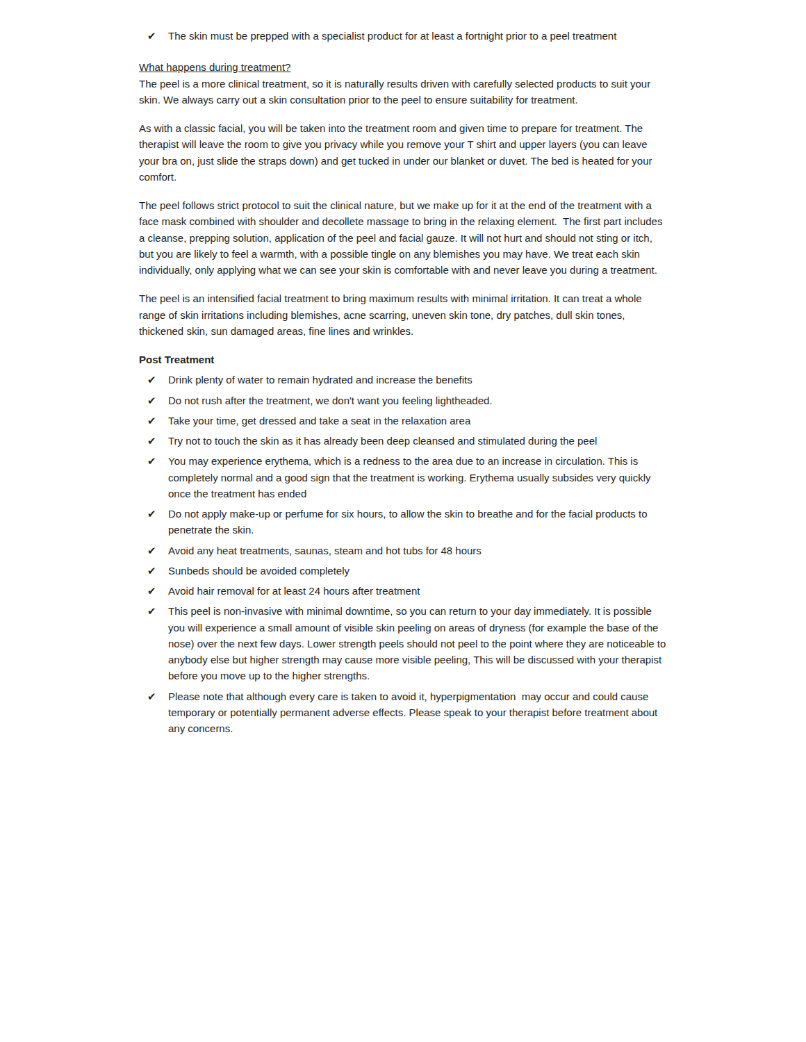The skin must be prepped with a specialist product for at least a fortnight prior to a peel treatment
What happens during treatment?
The peel is a more clinical treatment, so it is naturally results driven with carefully selected products to suit your skin. We always carry out a skin consultation prior to the peel to ensure suitability for treatment.
As with a classic facial, you will be taken into the treatment room and given time to prepare for treatment. The therapist will leave the room to give you privacy while you remove your T shirt and upper layers (you can leave your bra on, just slide the straps down) and get tucked in under our blanket or duvet. The bed is heated for your comfort.
The peel follows strict protocol to suit the clinical nature, but we make up for it at the end of the treatment with a face mask combined with shoulder and decollete massage to bring in the relaxing element. The first part includes a cleanse, prepping solution, application of the peel and facial gauze. It will not hurt and should not sting or itch, but you are likely to feel a warmth, with a possible tingle on any blemishes you may have. We treat each skin individually, only applying what we can see your skin is comfortable with and never leave you during a treatment.
The peel is an intensified facial treatment to bring maximum results with minimal irritation. It can treat a whole range of skin irritations including blemishes, acne scarring, uneven skin tone, dry patches, dull skin tones, thickened skin, sun damaged areas, fine lines and wrinkles.
Post Treatment
Drink plenty of water to remain hydrated and increase the benefits
Do not rush after the treatment, we don't want you feeling lightheaded.
Take your time, get dressed and take a seat in the relaxation area
Try not to touch the skin as it has already been deep cleansed and stimulated during the peel
You may experience erythema, which is a redness to the area due to an increase in circulation. This is completely normal and a good sign that the treatment is working. Erythema usually subsides very quickly once the treatment has ended
Do not apply make-up or perfume for six hours, to allow the skin to breathe and for the facial products to penetrate the skin.
Avoid any heat treatments, saunas, steam and hot tubs for 48 hours
Sunbeds should be avoided completely
Avoid hair removal for at least 24 hours after treatment
This peel is non-invasive with minimal downtime, so you can return to your day immediately. It is possible you will experience a small amount of visible skin peeling on areas of dryness (for example the base of the nose) over the next few days. Lower strength peels should not peel to the point where they are noticeable to anybody else but higher strength may cause more visible peeling, This will be discussed with your therapist before you move up to the higher strengths.
Please note that although every care is taken to avoid it, hyperpigmentation may occur and could cause temporary or potentially permanent adverse effects. Please speak to your therapist before treatment about any concerns.